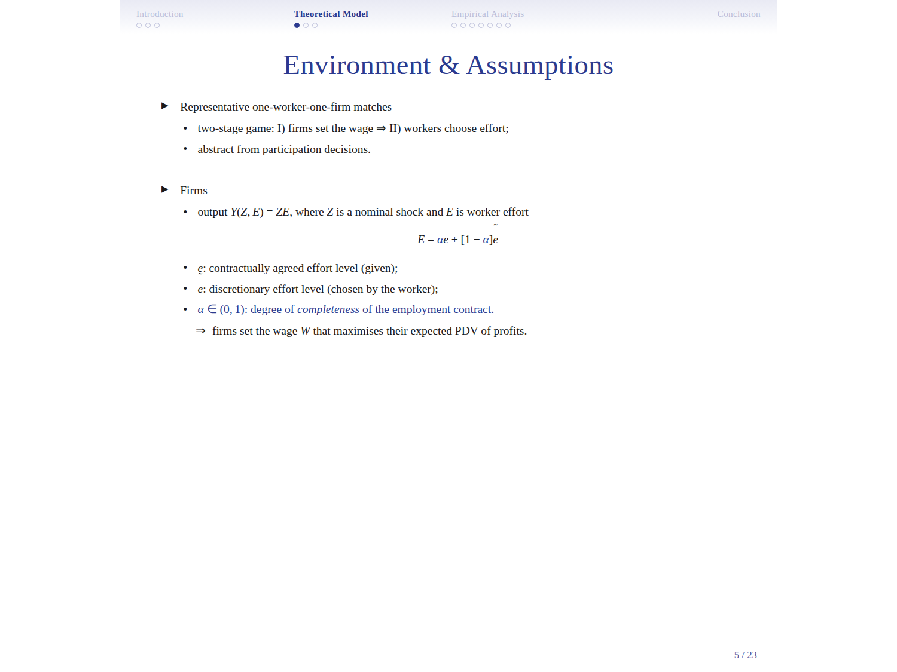Introduction
Theoretical Model
Empirical Analysis
Conclusion
Environment & Assumptions
Representative one-worker-one-firm matches
two-stage game: I) firms set the wage ⇒ II) workers choose effort;
abstract from participation decisions.
Firms
output Y(Z, E) = ZE, where Z is a nominal shock and E is worker effort
E = αe + [1 − α]e
e: contractually agreed effort level (given);
e: discretionary effort level (chosen by the worker);
α ∈ (0, 1): degree of completeness of the employment contract.
⇒ firms set the wage W that maximises their expected PDV of profits.
5 / 23